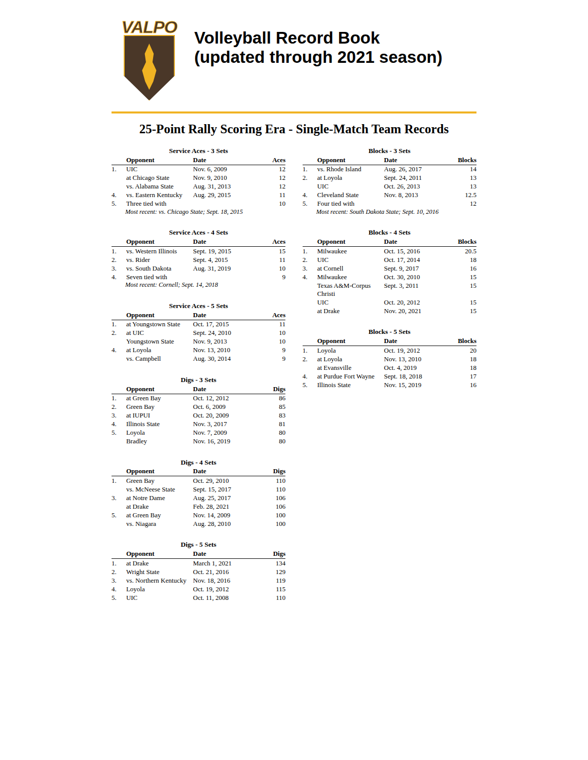VALPO
Volleyball Record Book
(updated through 2021 season)
25-Point Rally Scoring Era - Single-Match Team Records
Service Aces - 3 Sets
| | Opponent | Date | Aces |
| --- | --- | --- | --- |
| 1. | UIC | Nov. 6, 2009 | 12 |
| | at Chicago State | Nov. 9, 2010 | 12 |
| | vs. Alabama State | Aug. 31, 2013 | 12 |
| 4. | vs. Eastern Kentucky | Aug. 29, 2015 | 11 |
| 5. | Three tied with | | 10 |
| Most recent: vs. Chicago State; Sept. 18, 2015 |
Service Aces - 4 Sets
| | Opponent | Date | Aces |
| --- | --- | --- | --- |
| 1. | vs. Western Illinois | Sept. 19, 2015 | 15 |
| 2. | vs. Rider | Sept. 4, 2015 | 11 |
| 3. | vs. South Dakota | Aug. 31, 2019 | 10 |
| 4. | Seven tied with | | 9 |
| Most recent: Cornell; Sept. 14, 2018 |
Service Aces - 5 Sets
| | Opponent | Date | Aces |
| --- | --- | --- | --- |
| 1. | at Youngstown State | Oct. 17, 2015 | 11 |
| 2. | at UIC | Sept. 24, 2010 | 10 |
| | Youngstown State | Nov. 9, 2013 | 10 |
| 4. | at Loyola | Nov. 13, 2010 | 9 |
| | vs. Campbell | Aug. 30, 2014 | 9 |
Digs - 3 Sets
| | Opponent | Date | Digs |
| --- | --- | --- | --- |
| 1. | at Green Bay | Oct. 12, 2012 | 86 |
| 2. | Green Bay | Oct. 6, 2009 | 85 |
| 3. | at IUPUI | Oct. 20, 2009 | 83 |
| 4. | Illinois State | Nov. 3, 2017 | 81 |
| 5. | Loyola | Nov. 7, 2009 | 80 |
| | Bradley | Nov. 16, 2019 | 80 |
Digs - 4 Sets
| | Opponent | Date | Digs |
| --- | --- | --- | --- |
| 1. | Green Bay | Oct. 29, 2010 | 110 |
| | vs. McNeese State | Sept. 15, 2017 | 110 |
| 3. | at Notre Dame | Aug. 25, 2017 | 106 |
| | at Drake | Feb. 28, 2021 | 106 |
| 5. | at Green Bay | Nov. 14, 2009 | 100 |
| | vs. Niagara | Aug. 28, 2010 | 100 |
Digs - 5 Sets
| | Opponent | Date | Digs |
| --- | --- | --- | --- |
| 1. | at Drake | March 1, 2021 | 134 |
| 2. | Wright State | Oct. 21, 2016 | 129 |
| 3. | vs. Northern Kentucky | Nov. 18, 2016 | 119 |
| 4. | Loyola | Oct. 19, 2012 | 115 |
| 5. | UIC | Oct. 11, 2008 | 110 |
Blocks - 3 Sets
| | Opponent | Date | Blocks |
| --- | --- | --- | --- |
| 1. | vs. Rhode Island | Aug. 26, 2017 | 14 |
| 2. | at Loyola | Sept. 24, 2011 | 13 |
| | UIC | Oct. 26, 2013 | 13 |
| 4. | Cleveland State | Nov. 8, 2013 | 12.5 |
| 5. | Four tied with | | 12 |
| Most recent: South Dakota State; Sept. 10, 2016 |
Blocks - 4 Sets
| | Opponent | Date | Blocks |
| --- | --- | --- | --- |
| 1. | Milwaukee | Oct. 15, 2016 | 20.5 |
| 2. | UIC | Oct. 17, 2014 | 18 |
| 3. | at Cornell | Sept. 9, 2017 | 16 |
| 4. | Milwaukee | Oct. 30, 2010 | 15 |
| | Texas A&M-Corpus Christi | Sept. 3, 2011 | 15 |
| | UIC | Oct. 20, 2012 | 15 |
| | at Drake | Nov. 20, 2021 | 15 |
Blocks - 5 Sets
| | Opponent | Date | Blocks |
| --- | --- | --- | --- |
| 1. | Loyola | Oct. 19, 2012 | 20 |
| 2. | at Loyola | Nov. 13, 2010 | 18 |
| | at Evansville | Oct. 4, 2019 | 18 |
| 4. | at Purdue Fort Wayne | Sept. 18, 2018 | 17 |
| 5. | Illinois State | Nov. 15, 2019 | 16 |